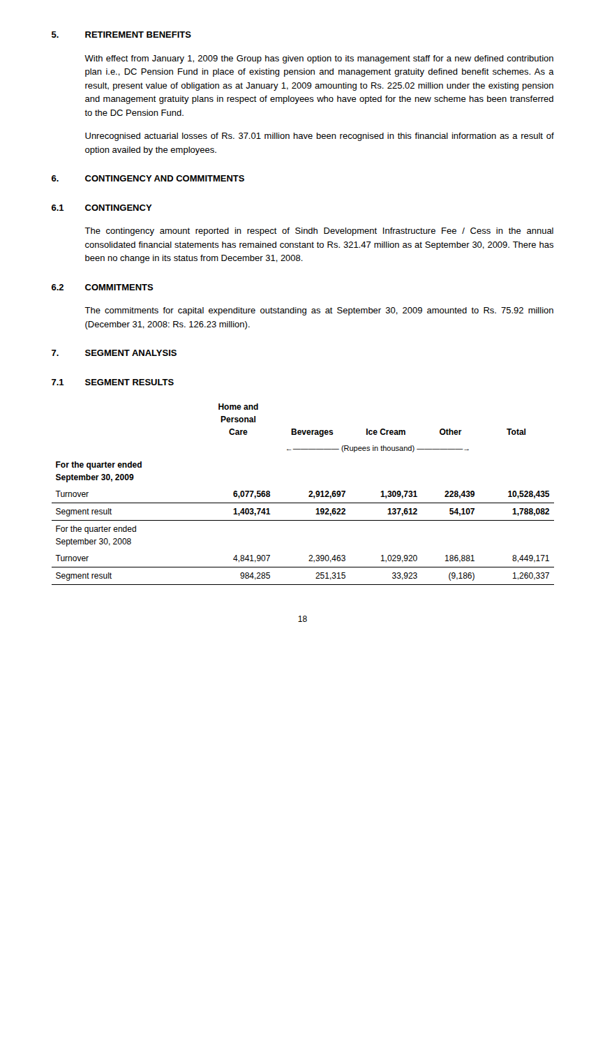5.
Retirement Benefits
With effect from January 1, 2009 the Group has given option to its management staff for a new defined contribution plan i.e., DC Pension Fund in place of existing pension and management gratuity defined benefit schemes. As a result, present value of obligation as at January 1, 2009 amounting to Rs. 225.02 million under the existing pension and management gratuity plans in respect of employees who have opted for the new scheme has been transferred to the DC Pension Fund.
Unrecognised actuarial losses of Rs. 37.01 million have been recognised in this financial information as a result of option availed by the employees.
6.
Contingency and Commitments
6.1
Contingency
The contingency amount reported in respect of Sindh Development Infrastructure Fee / Cess in the annual consolidated financial statements has remained constant to Rs. 321.47 million as at September 30, 2009. There has been no change in its status from December 31, 2008.
6.2
Commitments
The commitments for capital expenditure outstanding as at September 30, 2009 amounted to Rs. 75.92 million (December 31, 2008: Rs. 126.23 million).
7.
Segment Analysis
7.1
Segment Results
| | Home and Personal Care | Beverages | Ice Cream | Other | Total |
| --- | --- | --- | --- | --- | --- |
| | ←—————— (Rupees in thousand) ——————→ |
| For the quarter ended September 30, 2009 | | | | | |
| Turnover | 6,077,568 | 2,912,697 | 1,309,731 | 228,439 | 10,528,435 |
| Segment result | 1,403,741 | 192,622 | 137,612 | 54,107 | 1,788,082 |
| For the quarter ended September 30, 2008 | | | | | |
| Turnover | 4,841,907 | 2,390,463 | 1,029,920 | 186,881 | 8,449,171 |
| Segment result | 984,285 | 251,315 | 33,923 | (9,186) | 1,260,337 |
18